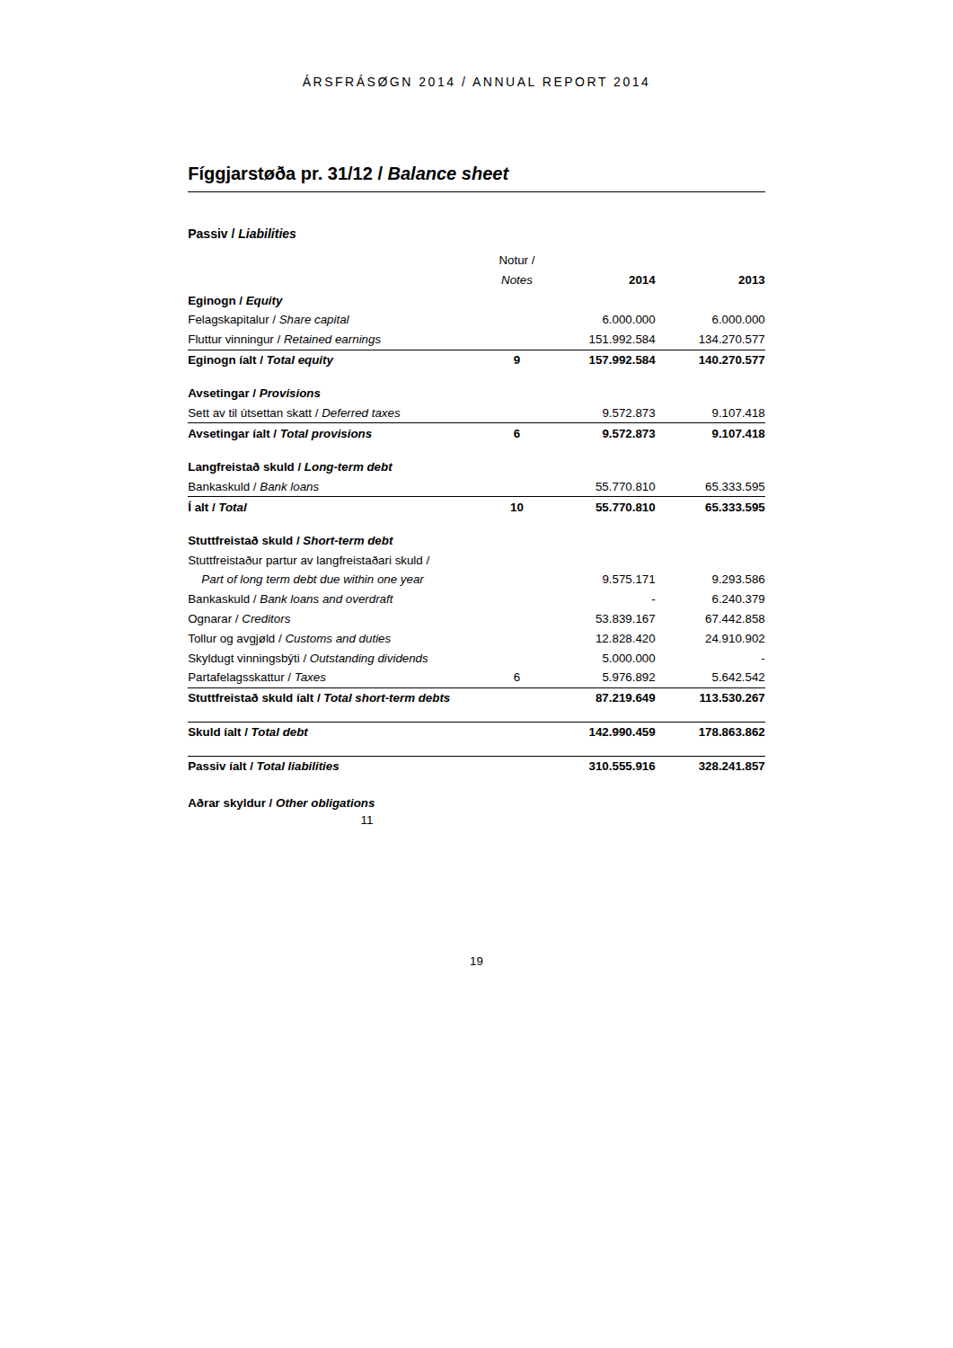ÁRSFRÁSØGN 2014 / ANNUAL REPORT 2014
Fíggjarstøða pr. 31/12 / Balance sheet
Passiv / Liabilities
| | Notur / | | |
| | Notes | 2014 | 2013 |
| Eginogn / Equity | | | |
| Felagskapitalur / Share capital | | 6.000.000 | 6.000.000 |
| Fluttur vinningur / Retained earnings | | 151.992.584 | 134.270.577 |
| Eginogn íalt / Total equity | 9 | 157.992.584 | 140.270.577 |
| Avsetingar / Provisions | | | |
| Sett av til útsettan skatt / Deferred taxes | | 9.572.873 | 9.107.418 |
| Avsetingar íalt / Total provisions | 6 | 9.572.873 | 9.107.418 |
| Langfreistað skuld / Long-term debt | | | |
| Bankaskuld / Bank loans | | 55.770.810 | 65.333.595 |
| Í alt / Total | 10 | 55.770.810 | 65.333.595 |
| Stuttfreistað skuld / Short-term debt | | | |
| Stuttfreistaður partur av langfreistaðari skuld / | | | |
| Part of long term debt due within one year | | 9.575.171 | 9.293.586 |
| Bankaskuld / Bank loans and overdraft | | - | 6.240.379 |
| Ognarar / Creditors | | 53.839.167 | 67.442.858 |
| Tollur og avgjøld / Customs and duties | | 12.828.420 | 24.910.902 |
| Skyldugt vinningsbýti / Outstanding dividends | | 5.000.000 | - |
| Partafelagsskattur / Taxes | 6 | 5.976.892 | 5.642.542 |
| Stuttfreistað skuld íalt / Total short-term debts | | 87.219.649 | 113.530.267 |
| Skuld íalt / Total debt | | 142.990.459 | 178.863.862 |
| Passiv íalt / Total liabilities | | 310.555.916 | 328.241.857 |
Aðrar skyldur / Other obligations
11
19